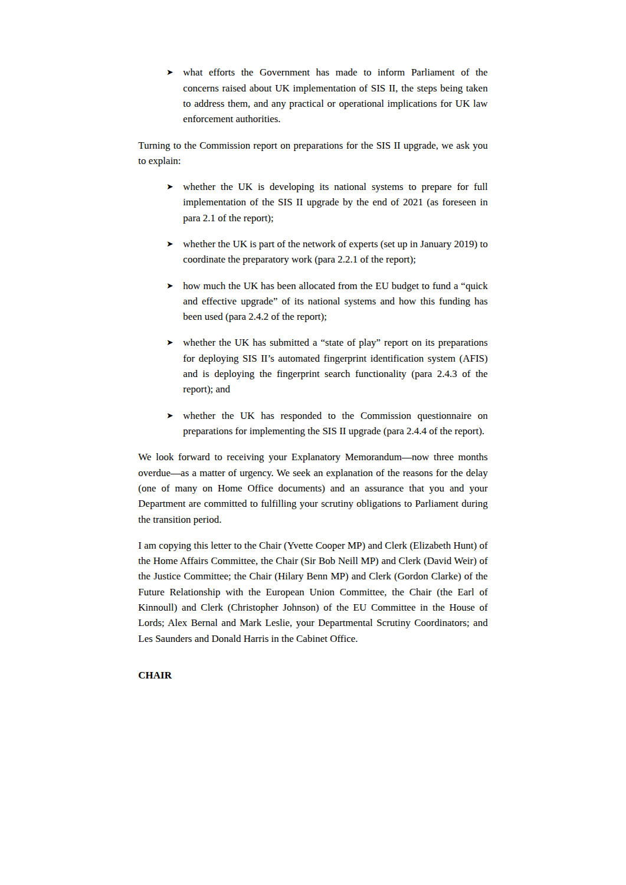what efforts the Government has made to inform Parliament of the concerns raised about UK implementation of SIS II, the steps being taken to address them, and any practical or operational implications for UK law enforcement authorities.
Turning to the Commission report on preparations for the SIS II upgrade, we ask you to explain:
whether the UK is developing its national systems to prepare for full implementation of the SIS II upgrade by the end of 2021 (as foreseen in para 2.1 of the report);
whether the UK is part of the network of experts (set up in January 2019) to coordinate the preparatory work (para 2.2.1 of the report);
how much the UK has been allocated from the EU budget to fund a “quick and effective upgrade” of its national systems and how this funding has been used (para 2.4.2 of the report);
whether the UK has submitted a “state of play” report on its preparations for deploying SIS II’s automated fingerprint identification system (AFIS) and is deploying the fingerprint search functionality (para 2.4.3 of the report); and
whether the UK has responded to the Commission questionnaire on preparations for implementing the SIS II upgrade (para 2.4.4 of the report).
We look forward to receiving your Explanatory Memorandum—now three months overdue—as a matter of urgency. We seek an explanation of the reasons for the delay (one of many on Home Office documents) and an assurance that you and your Department are committed to fulfilling your scrutiny obligations to Parliament during the transition period.
I am copying this letter to the Chair (Yvette Cooper MP) and Clerk (Elizabeth Hunt) of the Home Affairs Committee, the Chair (Sir Bob Neill MP) and Clerk (David Weir) of the Justice Committee; the Chair (Hilary Benn MP) and Clerk (Gordon Clarke) of the Future Relationship with the European Union Committee, the Chair (the Earl of Kinnoull) and Clerk (Christopher Johnson) of the EU Committee in the House of Lords; Alex Bernal and Mark Leslie, your Departmental Scrutiny Coordinators; and Les Saunders and Donald Harris in the Cabinet Office.
CHAIR